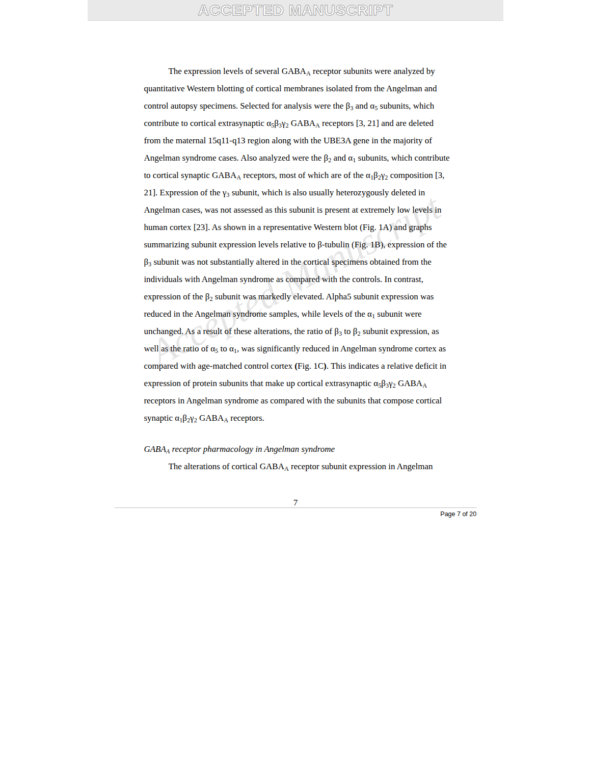ACCEPTED MANUSCRIPT
Accepted Manuscript
The expression levels of several GABAA receptor subunits were analyzed by quantitative Western blotting of cortical membranes isolated from the Angelman and control autopsy specimens. Selected for analysis were the β3 and α5 subunits, which contribute to cortical extrasynaptic α5β3γ2 GABAA receptors [3, 21] and are deleted from the maternal 15q11-q13 region along with the UBE3A gene in the majority of Angelman syndrome cases. Also analyzed were the β2 and α1 subunits, which contribute to cortical synaptic GABAA receptors, most of which are of the α1β2γ2 composition [3, 21]. Expression of the γ3 subunit, which is also usually heterozygously deleted in Angelman cases, was not assessed as this subunit is present at extremely low levels in human cortex [23]. As shown in a representative Western blot (Fig. 1A) and graphs summarizing subunit expression levels relative to β-tubulin (Fig. 1B), expression of the β3 subunit was not substantially altered in the cortical specimens obtained from the individuals with Angelman syndrome as compared with the controls. In contrast, expression of the β2 subunit was markedly elevated. Alpha5 subunit expression was reduced in the Angelman syndrome samples, while levels of the α1 subunit were unchanged. As a result of these alterations, the ratio of β3 to β2 subunit expression, as well as the ratio of α5 to α1, was significantly reduced in Angelman syndrome cortex as compared with age-matched control cortex (Fig. 1C). This indicates a relative deficit in expression of protein subunits that make up cortical extrasynaptic α5β3γ2 GABAA receptors in Angelman syndrome as compared with the subunits that compose cortical synaptic α1β2γ2 GABAA receptors.
GABAA receptor pharmacology in Angelman syndrome
The alterations of cortical GABAA receptor subunit expression in Angelman
7
Page 7 of 20